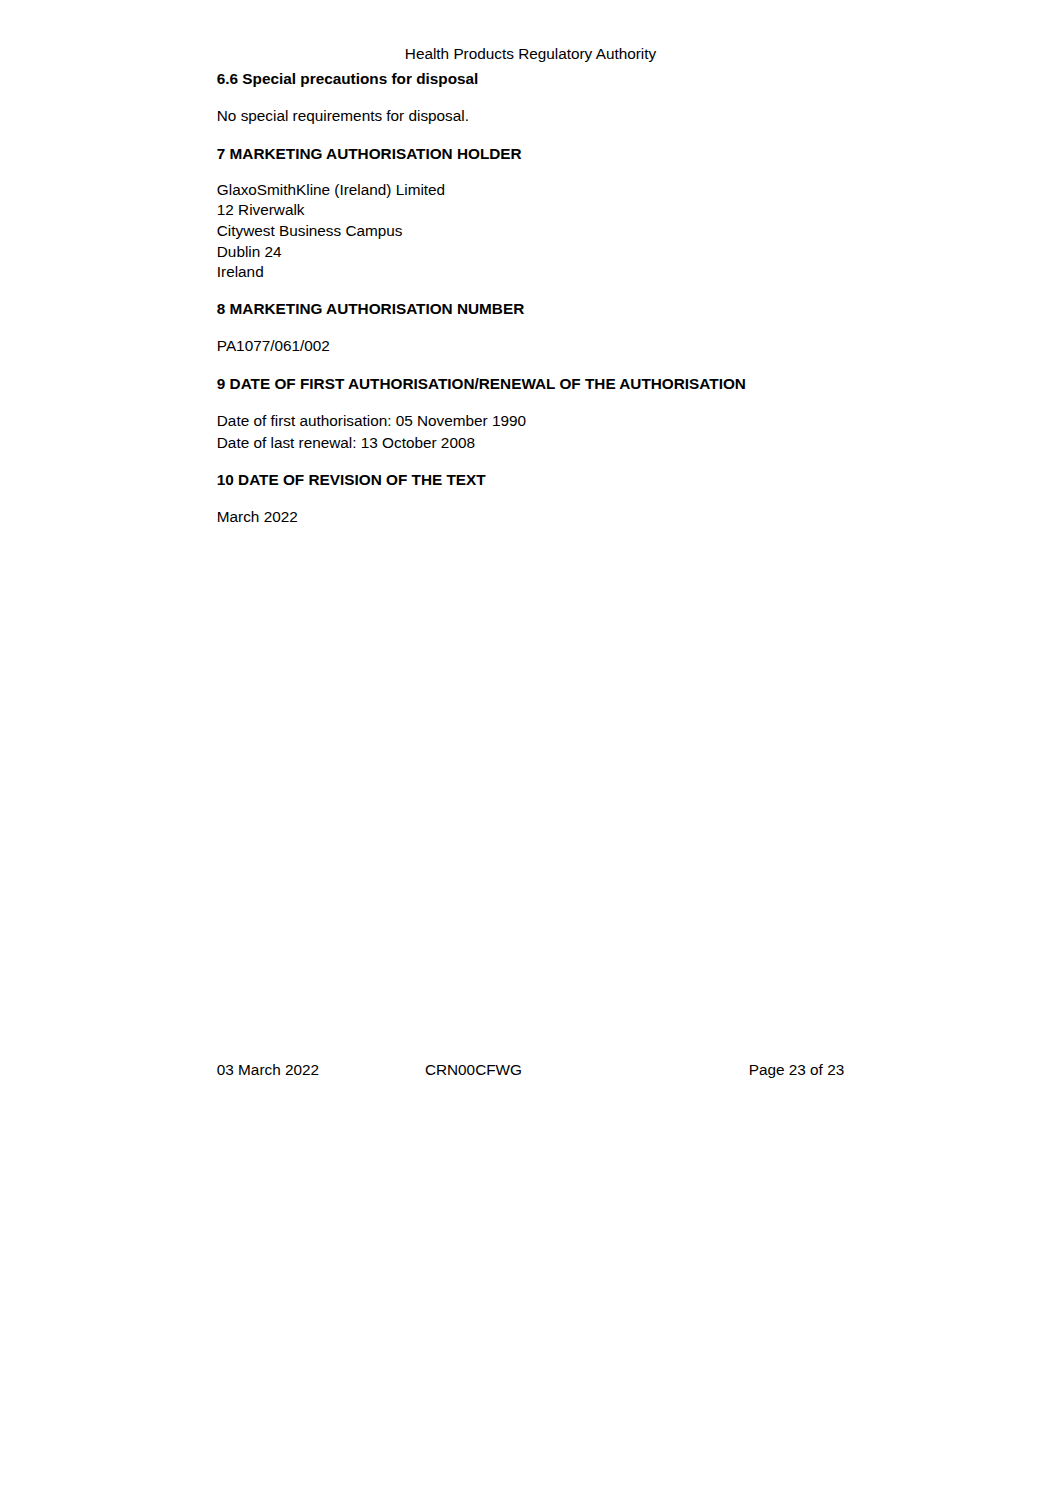Health Products Regulatory Authority
6.6 Special precautions for disposal
No special requirements for disposal.
7 MARKETING AUTHORISATION HOLDER
GlaxoSmithKline (Ireland) Limited
12 Riverwalk
Citywest Business Campus
Dublin 24
Ireland
8 MARKETING AUTHORISATION NUMBER
PA1077/061/002
9 DATE OF FIRST AUTHORISATION/RENEWAL OF THE AUTHORISATION
Date of first authorisation: 05 November 1990
Date of last renewal: 13 October 2008
10 DATE OF REVISION OF THE TEXT
March 2022
03 March 2022 CRN00CFWG Page 23 of 23